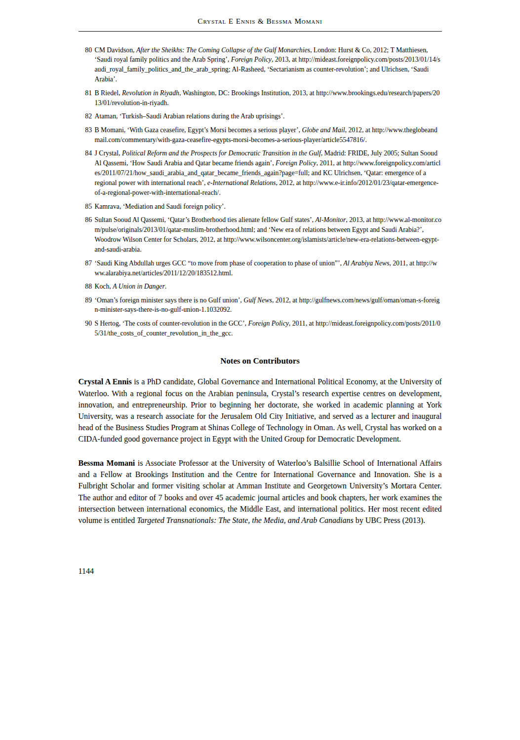Crystal E Ennis & Bessma Momani
80 CM Davidson, After the Sheikhs: The Coming Collapse of the Gulf Monarchies, London: Hurst & Co, 2012; T Matthiesen, ‘Saudi royal family politics and the Arab Spring’, Foreign Policy, 2013, at http://mideast.foreignpolicy.com/posts/2013/01/14/saudi_royal_family_politics_and_the_arab_spring; Al-Rasheed, ‘Sectarianism as counter-revolution’; and Ulrichsen, ‘Saudi Arabia’.
81 B Riedel, Revolution in Riyadh, Washington, DC: Brookings Institution, 2013, at http://www.brookings.edu/research/papers/2013/01/revolution-in-riyadh.
82 Ataman, ‘Turkish–Saudi Arabian relations during the Arab uprisings’.
83 B Momani, ‘With Gaza ceasefire, Egypt’s Morsi becomes a serious player’, Globe and Mail, 2012, at http://www.theglobeandmail.com/commentary/with-gaza-ceasefire-egypts-morsi-becomes-a-serious-player/article5547816/.
84 J Crystal, Political Reform and the Prospects for Democratic Transition in the Gulf, Madrid: FRIDE, July 2005; Sultan Sooud Al Qassemi, ‘How Saudi Arabia and Qatar became friends again’, Foreign Policy, 2011, at http://www.foreignpolicy.com/articles/2011/07/21/how_saudi_arabia_and_qatar_became_friends_again?page=full; and KC Ulrichsen, ‘Qatar: emergence of a regional power with international reach’, e-International Relations, 2012, at http://www.e-ir.info/2012/01/23/qatar-emergence-of-a-regional-power-with-international-reach/.
85 Kamrava, ‘Mediation and Saudi foreign policy’.
86 Sultan Sooud Al Qassemi, ‘Qatar’s Brotherhood ties alienate fellow Gulf states’, Al-Monitor, 2013, at http://www.al-monitor.com/pulse/originals/2013/01/qatar-muslim-brotherhood.html; and ‘New era of relations between Egypt and Saudi Arabia?’, Woodrow Wilson Center for Scholars, 2012, at http://www.wilsoncenter.org/islamists/article/new-era-relations-between-egypt-and-saudi-arabia.
87‘Saudi King Abdullah urges GCC “to move from phase of cooperation to phase of union”’, Al Arabiya News, 2011, at http://www.alarabiya.net/articles/2011/12/20/183512.html.
88 Koch, A Union in Danger.
89‘Oman’s foreign minister says there is no Gulf union’, Gulf News, 2012, at http://gulfnews.com/news/gulf/oman/oman-s-foreign-minister-says-there-is-no-gulf-union-1.1032092.
90 S Hertog, ‘The costs of counter-revolution in the GCC’, Foreign Policy, 2011, at http://mideast.foreignpolicy.com/posts/2011/05/31/the_costs_of_counter_revolution_in_the_gcc.
Notes on Contributors
Crystal A Ennis is a PhD candidate, Global Governance and International Political Economy, at the University of Waterloo. With a regional focus on the Arabian peninsula, Crystal’s research expertise centres on development, innovation, and entrepreneurship. Prior to beginning her doctorate, she worked in academic planning at York University, was a research associate for the Jerusalem Old City Initiative, and served as a lecturer and inaugural head of the Business Studies Program at Shinas College of Technology in Oman. As well, Crystal has worked on a CIDA-funded good governance project in Egypt with the United Group for Democratic Development.
Bessma Momani is Associate Professor at the University of Waterloo’s Balsillie School of International Affairs and a Fellow at Brookings Institution and the Centre for International Governance and Innovation. She is a Fulbright Scholar and former visiting scholar at Amman Institute and Georgetown University’s Mortara Center. The author and editor of 7 books and over 45 academic journal articles and book chapters, her work examines the intersection between international economics, the Middle East, and international politics. Her most recent edited volume is entitled Targeted Transnationals: The State, the Media, and Arab Canadians by UBC Press (2013).
1144